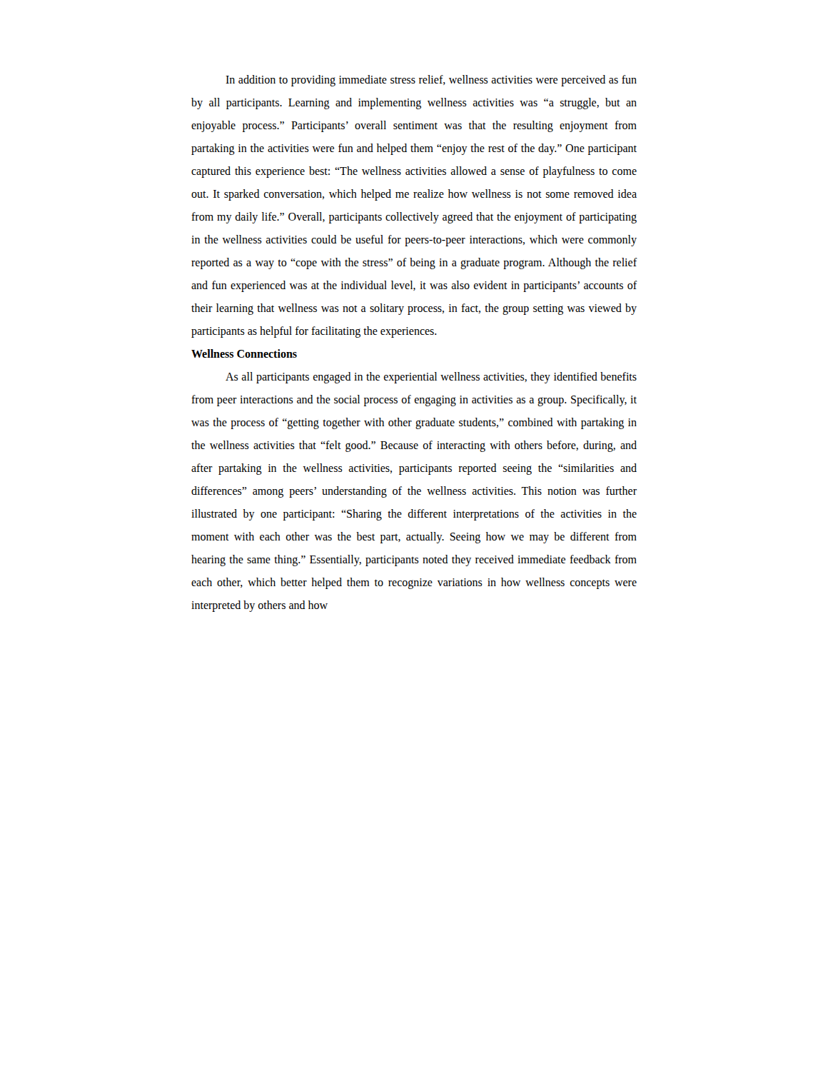In addition to providing immediate stress relief, wellness activities were perceived as fun by all participants. Learning and implementing wellness activities was “a struggle, but an enjoyable process.” Participants’ overall sentiment was that the resulting enjoyment from partaking in the activities were fun and helped them “enjoy the rest of the day.” One participant captured this experience best: “The wellness activities allowed a sense of playfulness to come out. It sparked conversation, which helped me realize how wellness is not some removed idea from my daily life.” Overall, participants collectively agreed that the enjoyment of participating in the wellness activities could be useful for peers-to-peer interactions, which were commonly reported as a way to “cope with the stress” of being in a graduate program. Although the relief and fun experienced was at the individual level, it was also evident in participants’ accounts of their learning that wellness was not a solitary process, in fact, the group setting was viewed by participants as helpful for facilitating the experiences.
Wellness Connections
As all participants engaged in the experiential wellness activities, they identified benefits from peer interactions and the social process of engaging in activities as a group. Specifically, it was the process of “getting together with other graduate students,” combined with partaking in the wellness activities that “felt good.” Because of interacting with others before, during, and after partaking in the wellness activities, participants reported seeing the “similarities and differences” among peers’ understanding of the wellness activities. This notion was further illustrated by one participant: “Sharing the different interpretations of the activities in the moment with each other was the best part, actually. Seeing how we may be different from hearing the same thing.” Essentially, participants noted they received immediate feedback from each other, which better helped them to recognize variations in how wellness concepts were interpreted by others and how